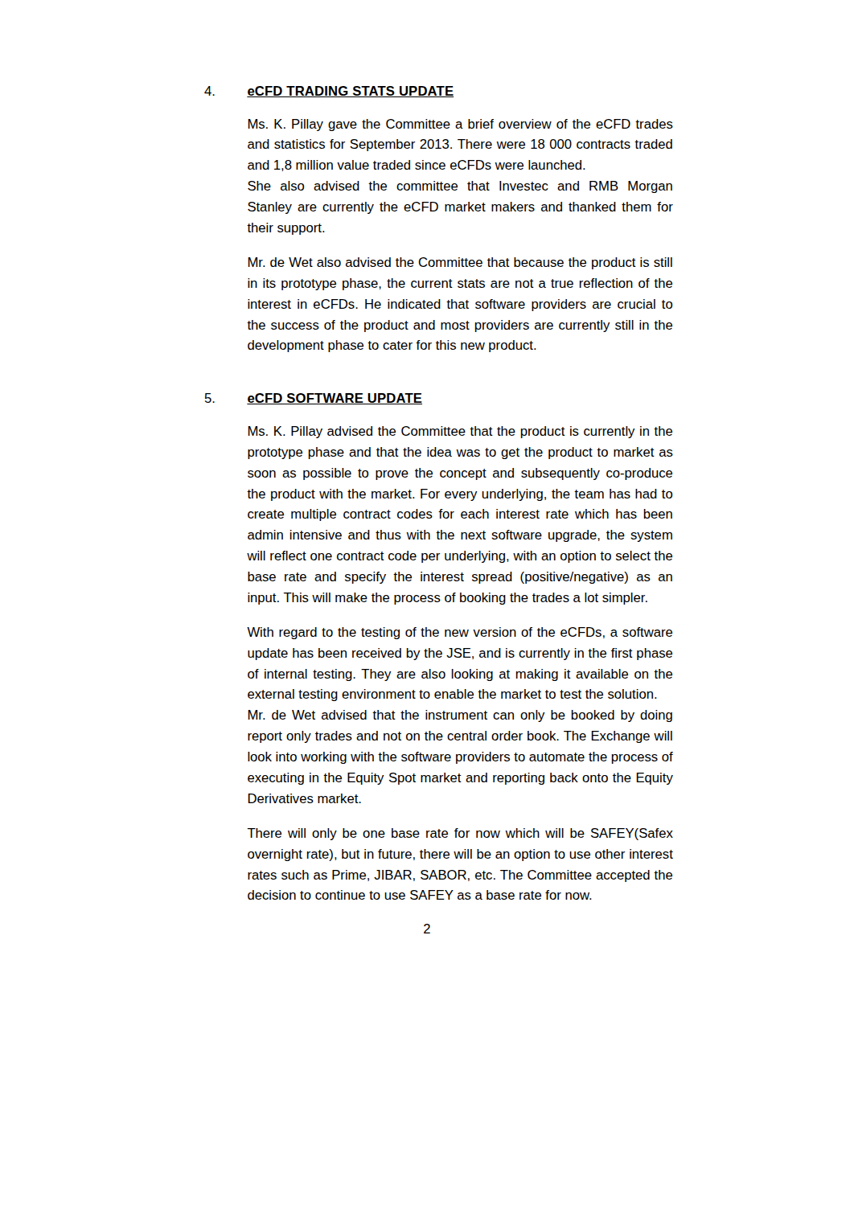4.
eCFD TRADING STATS UPDATE
Ms. K. Pillay gave the Committee a brief overview of the eCFD trades and statistics for September 2013. There were 18 000 contracts traded and 1,8 million value traded since eCFDs were launched.
She also advised the committee that Investec and RMB Morgan Stanley are currently the eCFD market makers and thanked them for their support.
Mr. de Wet also advised the Committee that because the product is still in its prototype phase, the current stats are not a true reflection of the interest in eCFDs. He indicated that software providers are crucial to the success of the product and most providers are currently still in the development phase to cater for this new product.
5.
eCFD SOFTWARE UPDATE
Ms. K. Pillay advised the Committee that the product is currently in the prototype phase and that the idea was to get the product to market as soon as possible to prove the concept and subsequently co-produce the product with the market. For every underlying, the team has had to create multiple contract codes for each interest rate which has been admin intensive and thus with the next software upgrade, the system will reflect one contract code per underlying, with an option to select the base rate and specify the interest spread (positive/negative) as an input. This will make the process of booking the trades a lot simpler.
With regard to the testing of the new version of the eCFDs, a software update has been received by the JSE, and is currently in the first phase of internal testing. They are also looking at making it available on the external testing environment to enable the market to test the solution.
Mr. de Wet advised that the instrument can only be booked by doing report only trades and not on the central order book. The Exchange will look into working with the software providers to automate the process of executing in the Equity Spot market and reporting back onto the Equity Derivatives market.
There will only be one base rate for now which will be SAFEY(Safex overnight rate), but in future, there will be an option to use other interest rates such as Prime, JIBAR, SABOR, etc. The Committee accepted the decision to continue to use SAFEY as a base rate for now.
2